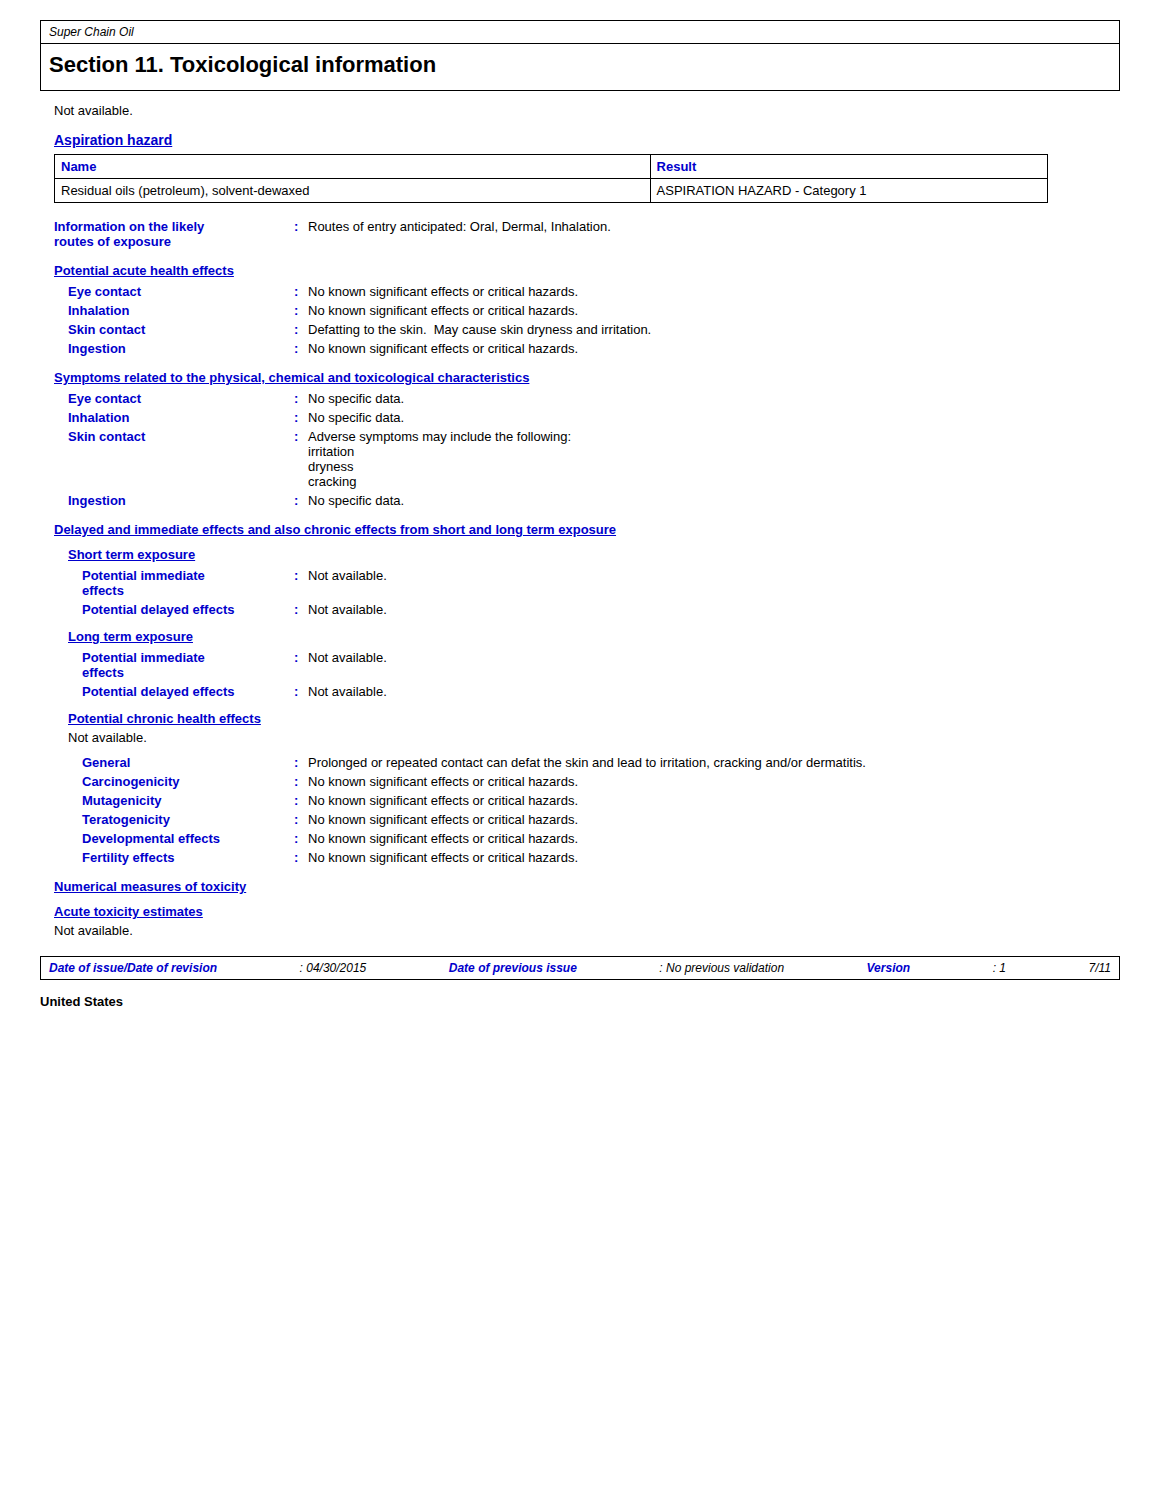Super Chain Oil
Section 11. Toxicological information
Not available.
Aspiration hazard
| Name | Result |
| --- | --- |
| Residual oils (petroleum), solvent-dewaxed | ASPIRATION HAZARD - Category 1 |
| Information on the likely routes of exposure | : | Routes of entry anticipated: Oral, Dermal, Inhalation. |
Potential acute health effects
| Eye contact | : | No known significant effects or critical hazards. |
| Inhalation | : | No known significant effects or critical hazards. |
| Skin contact | : | Defatting to the skin. May cause skin dryness and irritation. |
| Ingestion | : | No known significant effects or critical hazards. |
Symptoms related to the physical, chemical and toxicological characteristics
| Eye contact | : | No specific data. |
| Inhalation | : | No specific data. |
| Skin contact | : | Adverse symptoms may include the following: irritation dryness cracking |
| Ingestion | : | No specific data. |
Delayed and immediate effects and also chronic effects from short and long term exposure
Short term exposure
| Potential immediate effects | : | Not available. |
| Potential delayed effects | : | Not available. |
Long term exposure
| Potential immediate effects | : | Not available. |
| Potential delayed effects | : | Not available. |
Potential chronic health effects
Not available.
| General | : | Prolonged or repeated contact can defat the skin and lead to irritation, cracking and/or dermatitis. |
| Carcinogenicity | : | No known significant effects or critical hazards. |
| Mutagenicity | : | No known significant effects or critical hazards. |
| Teratogenicity | : | No known significant effects or critical hazards. |
| Developmental effects | : | No known significant effects or critical hazards. |
| Fertility effects | : | No known significant effects or critical hazards. |
Numerical measures of toxicity
Acute toxicity estimates
Not available.
Date of issue/Date of revision : 04/30/2015 Date of previous issue : No previous validation Version : 1 7/11
United States